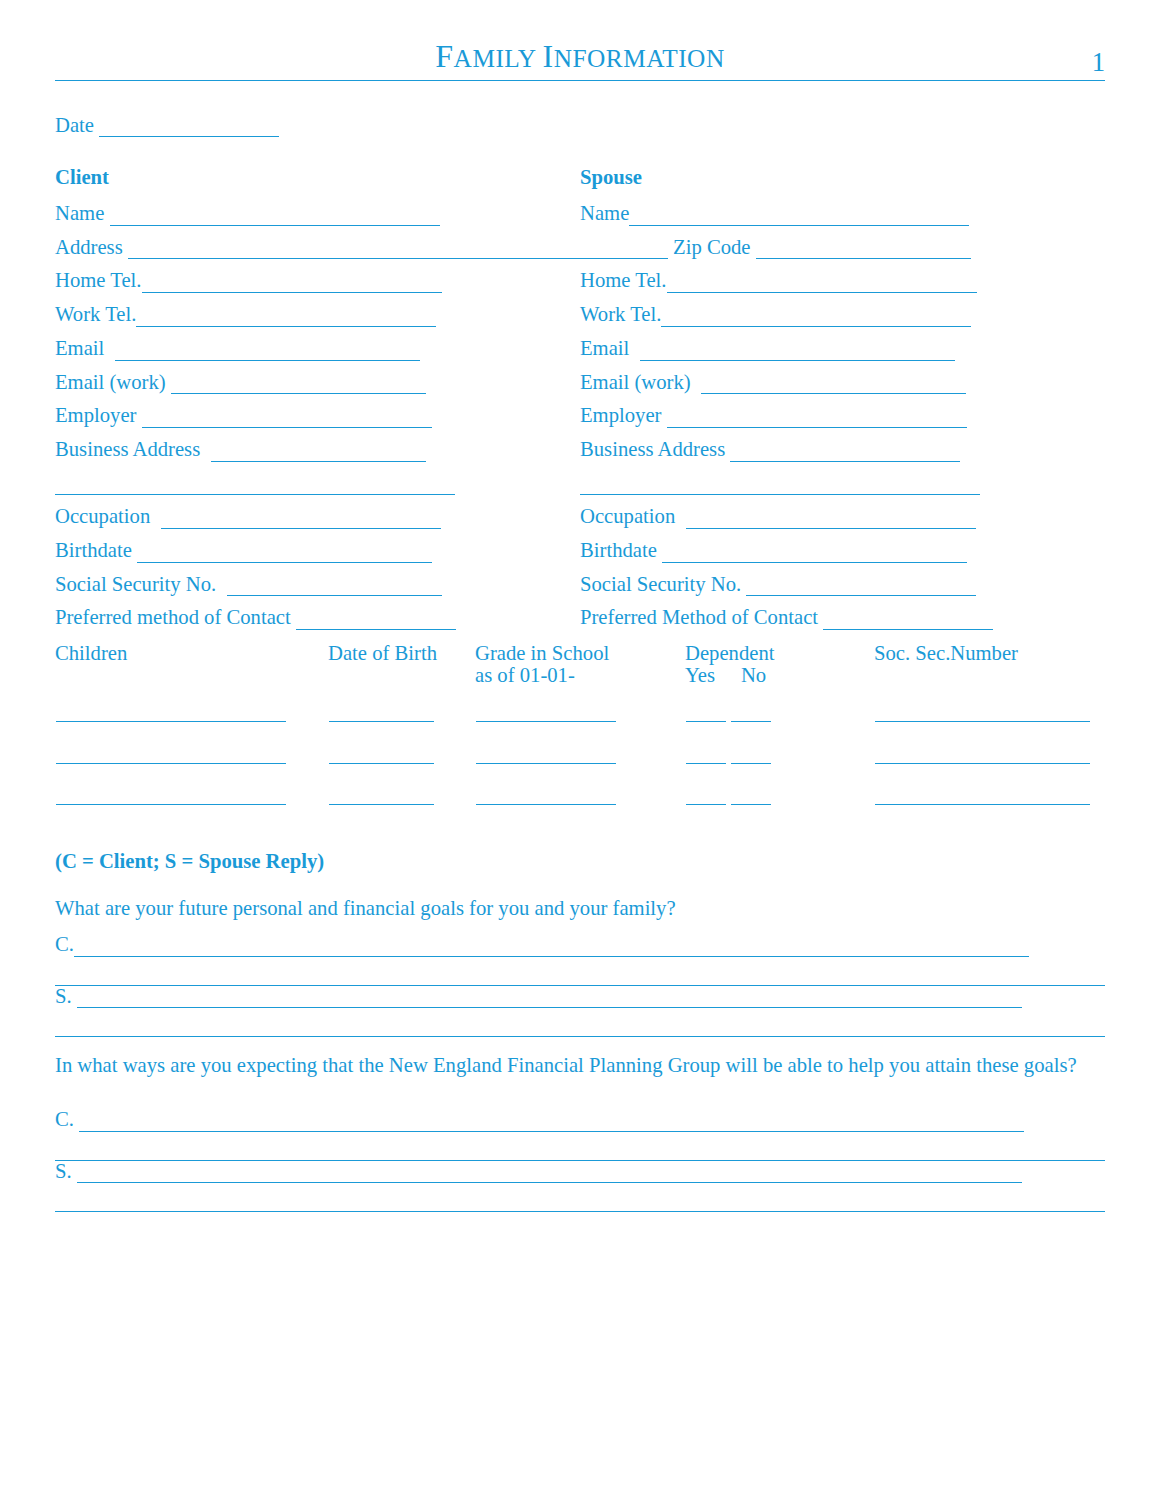FAMILY INFORMATION
1
Date
| Client Name | Spouse Name |
Address Zip Code
| Home Tel. Work Tel. Email Email (work) Employer Business Address Occupation Birthdate Social Security No. Preferred method of Contact | Home Tel. Work Tel. Email Email (work) Employer Business Address Occupation Birthdate Social Security No. Preferred Method of Contact |
| Children | Date of Birth | Grade in School as of 01-01- | Dependent Yes No | Soc. Sec.Number |
| --- | --- | --- | --- | --- |
(C = Client; S = Spouse Reply)
What are your future personal and financial goals for you and your family?
C.
S.
In what ways are you expecting that the New England Financial Planning Group will be able to help you attain these goals?
C.
S.